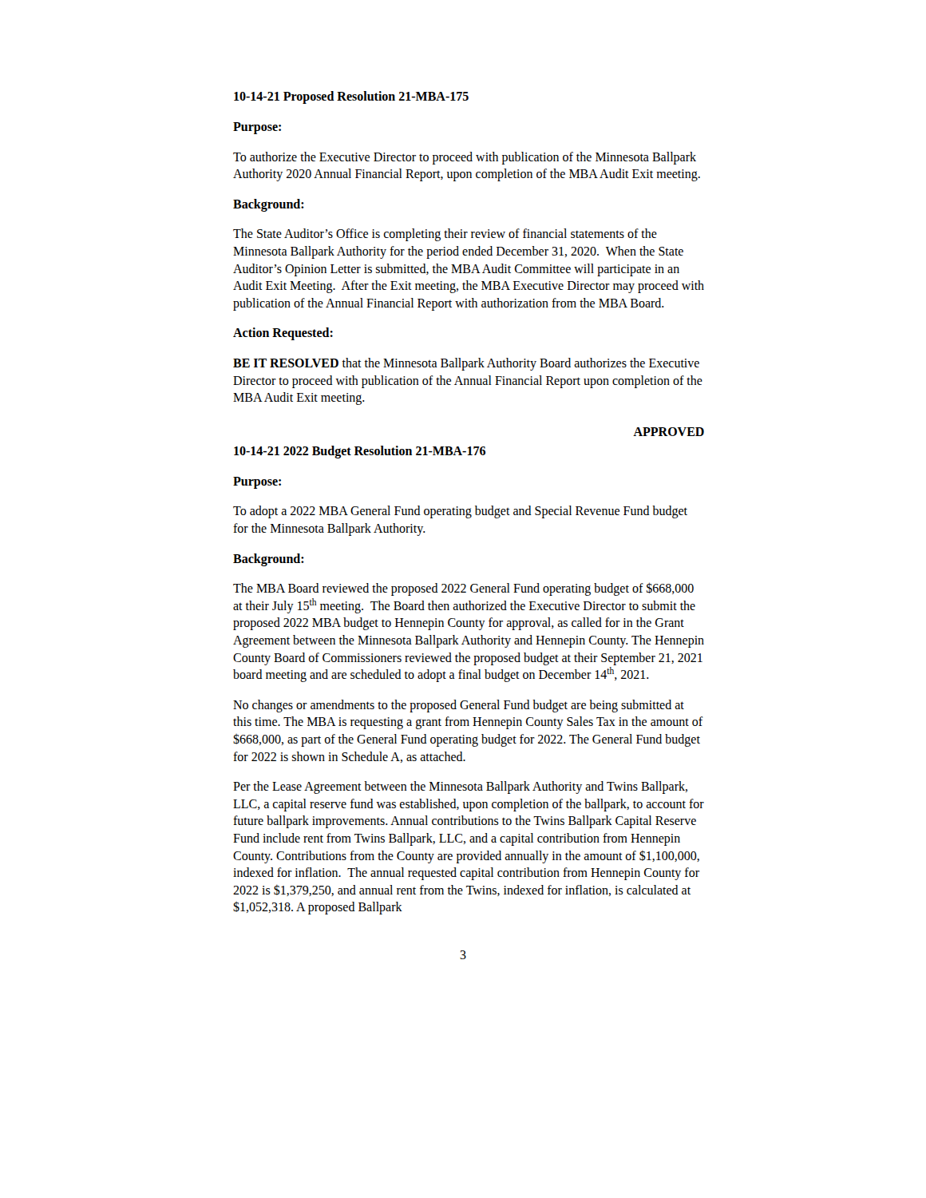10-14-21 Proposed Resolution 21-MBA-175
Purpose:
To authorize the Executive Director to proceed with publication of the Minnesota Ballpark Authority 2020 Annual Financial Report, upon completion of the MBA Audit Exit meeting.
Background:
The State Auditor’s Office is completing their review of financial statements of the Minnesota Ballpark Authority for the period ended December 31, 2020. When the State Auditor’s Opinion Letter is submitted, the MBA Audit Committee will participate in an Audit Exit Meeting. After the Exit meeting, the MBA Executive Director may proceed with publication of the Annual Financial Report with authorization from the MBA Board.
Action Requested:
BE IT RESOLVED that the Minnesota Ballpark Authority Board authorizes the Executive Director to proceed with publication of the Annual Financial Report upon completion of the MBA Audit Exit meeting.
APPROVED
10-14-21 2022 Budget Resolution 21-MBA-176
Purpose:
To adopt a 2022 MBA General Fund operating budget and Special Revenue Fund budget for the Minnesota Ballpark Authority.
Background:
The MBA Board reviewed the proposed 2022 General Fund operating budget of $668,000 at their July 15th meeting. The Board then authorized the Executive Director to submit the proposed 2022 MBA budget to Hennepin County for approval, as called for in the Grant Agreement between the Minnesota Ballpark Authority and Hennepin County. The Hennepin County Board of Commissioners reviewed the proposed budget at their September 21, 2021 board meeting and are scheduled to adopt a final budget on December 14th, 2021.
No changes or amendments to the proposed General Fund budget are being submitted at this time. The MBA is requesting a grant from Hennepin County Sales Tax in the amount of $668,000, as part of the General Fund operating budget for 2022. The General Fund budget for 2022 is shown in Schedule A, as attached.
Per the Lease Agreement between the Minnesota Ballpark Authority and Twins Ballpark, LLC, a capital reserve fund was established, upon completion of the ballpark, to account for future ballpark improvements. Annual contributions to the Twins Ballpark Capital Reserve Fund include rent from Twins Ballpark, LLC, and a capital contribution from Hennepin County. Contributions from the County are provided annually in the amount of $1,100,000, indexed for inflation. The annual requested capital contribution from Hennepin County for 2022 is $1,379,250, and annual rent from the Twins, indexed for inflation, is calculated at $1,052,318. A proposed Ballpark
3